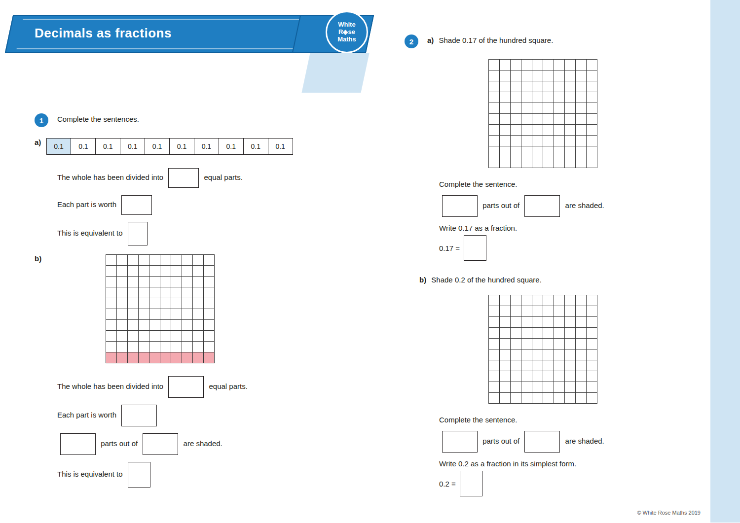Decimals as fractions
White
R◈se
Maths
1 Complete the sentences.
a)
0.1
0.1
0.1
0.1
0.1
0.1
0.1
0.1
0.1
0.1
The whole has been divided into equal parts.
Each part is worth
This is equivalent to
b)
The whole has been divided into equal parts.
Each part is worth
parts out of are shaded.
This is equivalent to
2 a) Shade 0.17 of the hundred square.
Complete the sentence.
parts out of are shaded.
Write 0.17 as a fraction.
0.17 =
b) Shade 0.2 of the hundred square.
Complete the sentence.
parts out of are shaded.
Write 0.2 as a fraction in its simplest form.
0.2 =
© White Rose Maths 2019